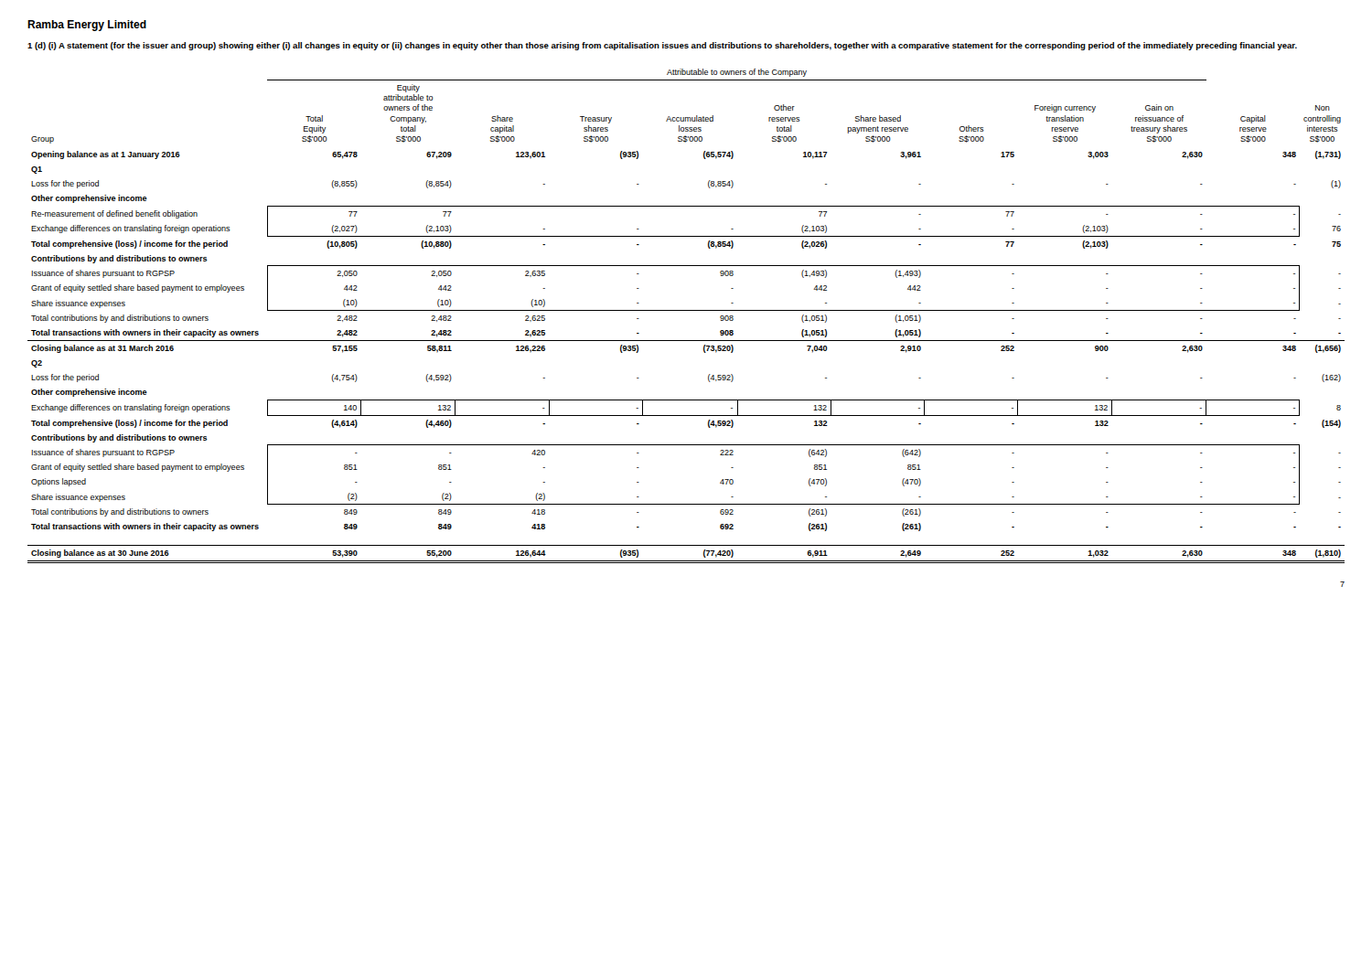Ramba Energy Limited
1 (d) (i) A statement (for the issuer and group) showing either (i) all changes in equity or (ii) changes in equity other than those arising from capitalisation issues and distributions to shareholders, together with a comparative statement for the corresponding period of the immediately preceding financial year.
| | Attributable to owners of the Company | |
| --- | --- | --- |
| Group | Total Equity S$'000 | Equity attributable to owners of the Company, total S$'000 | Share capital S$'000 | Treasury shares S$'000 | Accumulated losses S$'000 | Other reserves total S$'000 | Share based payment reserve S$'000 | Others S$'000 | Foreign currency translation reserve S$'000 | Gain on reissuance of treasury shares S$'000 | Capital reserve S$'000 | Non controlling interests S$'000 |
| Opening balance as at 1 January 2016 | 65,478 | 67,209 | 123,601 | (935) | (65,574) | 10,117 | 3,961 | 175 | 3,003 | 2,630 | 348 | (1,731) |
| Q1 | |
| Loss for the period | (8,855) | (8,854) | - | - | (8,854) | - | - | - | - | - | - | (1) |
| Other comprehensive income | |
| Re-measurement of defined benefit obligation | 77 | 77 | | | | 77 | - | 77 | - | - | - | - |
| Exchange differences on translating foreign operations | (2,027) | (2,103) | - | - | - | (2,103) | - | - | (2,103) | - | - | 76 |
| Total comprehensive (loss) / income for the period | (10,805) | (10,880) | - | - | (8,854) | (2,026) | - | 77 | (2,103) | - | - | 75 |
| Contributions by and distributions to owners | |
| Issuance of shares pursuant to RGPSP | 2,050 | 2,050 | 2,635 | - | 908 | (1,493) | (1,493) | - | - | - | - | - |
| Grant of equity settled share based payment to employees | 442 | 442 | - | - | - | 442 | 442 | - | - | - | - | - |
| Share issuance expenses | (10) | (10) | (10) | - | - | - | - | - | - | - | - | - |
| Total contributions by and distributions to owners | 2,482 | 2,482 | 2,625 | - | 908 | (1,051) | (1,051) | - | - | - | - | - |
| Total transactions with owners in their capacity as owners | 2,482 | 2,482 | 2,625 | - | 908 | (1,051) | (1,051) | - | - | - | - | - |
| Closing balance as at 31 March 2016 | 57,155 | 58,811 | 126,226 | (935) | (73,520) | 7,040 | 2,910 | 252 | 900 | 2,630 | 348 | (1,656) |
| Q2 | |
| Loss for the period | (4,754) | (4,592) | - | - | (4,592) | - | - | - | - | - | - | (162) |
| Other comprehensive income | |
| Exchange differences on translating foreign operations | 140 | 132 | - | - | - | 132 | - | - | 132 | - | - | 8 |
| Total comprehensive (loss) / income for the period | (4,614) | (4,460) | - | - | (4,592) | 132 | - | - | 132 | - | - | (154) |
| Contributions by and distributions to owners | |
| Issuance of shares pursuant to RGPSP | - | - | 420 | - | 222 | (642) | (642) | - | - | - | - | - |
| Grant of equity settled share based payment to employees | 851 | 851 | - | - | - | 851 | 851 | - | - | - | - | - |
| Options lapsed | - | - | - | - | 470 | (470) | (470) | - | - | - | - | - |
| Share issuance expenses | (2) | (2) | (2) | - | - | - | - | - | - | - | - | - |
| Total contributions by and distributions to owners | 849 | 849 | 418 | - | 692 | (261) | (261) | - | - | - | - | - |
| Total transactions with owners in their capacity as owners | 849 | 849 | 418 | - | 692 | (261) | (261) | - | - | - | - | - |
| Closing balance as at 30 June 2016 | 53,390 | 55,200 | 126,644 | (935) | (77,420) | 6,911 | 2,649 | 252 | 1,032 | 2,630 | 348 | (1,810) |
7